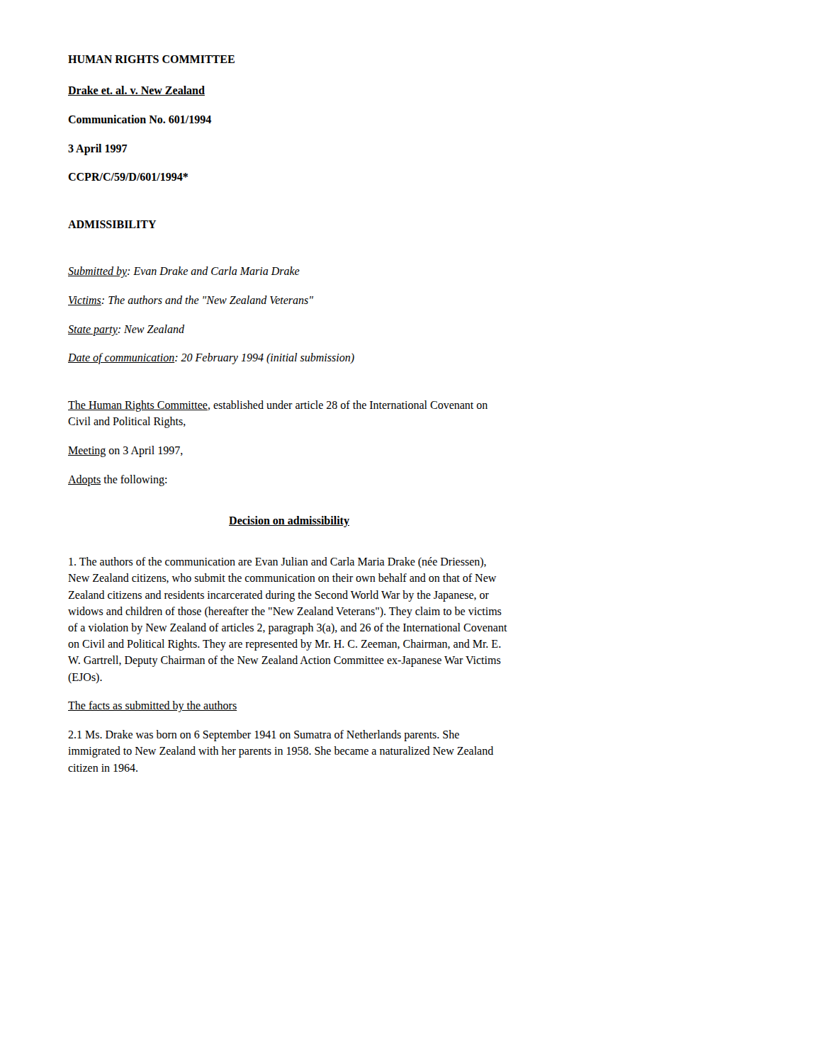HUMAN RIGHTS COMMITTEE
Drake et. al. v. New Zealand
Communication No. 601/1994
3 April 1997
CCPR/C/59/D/601/1994*
ADMISSIBILITY
Submitted by: Evan Drake and Carla Maria Drake
Victims: The authors and the "New Zealand Veterans"
State party: New Zealand
Date of communication: 20 February 1994 (initial submission)
The Human Rights Committee, established under article 28 of the International Covenant on Civil and Political Rights,
Meeting on 3 April 1997,
Adopts the following:
Decision on admissibility
1. The authors of the communication are Evan Julian and Carla Maria Drake (née Driessen), New Zealand citizens, who submit the communication on their own behalf and on that of New Zealand citizens and residents incarcerated during the Second World War by the Japanese, or widows and children of those (hereafter the "New Zealand Veterans"). They claim to be victims of a violation by New Zealand of articles 2, paragraph 3(a), and 26 of the International Covenant on Civil and Political Rights. They are represented by Mr. H. C. Zeeman, Chairman, and Mr. E. W. Gartrell, Deputy Chairman of the New Zealand Action Committee ex-Japanese War Victims (EJOs).
The facts as submitted by the authors
2.1 Ms. Drake was born on 6 September 1941 on Sumatra of Netherlands parents. She immigrated to New Zealand with her parents in 1958. She became a naturalized New Zealand citizen in 1964.